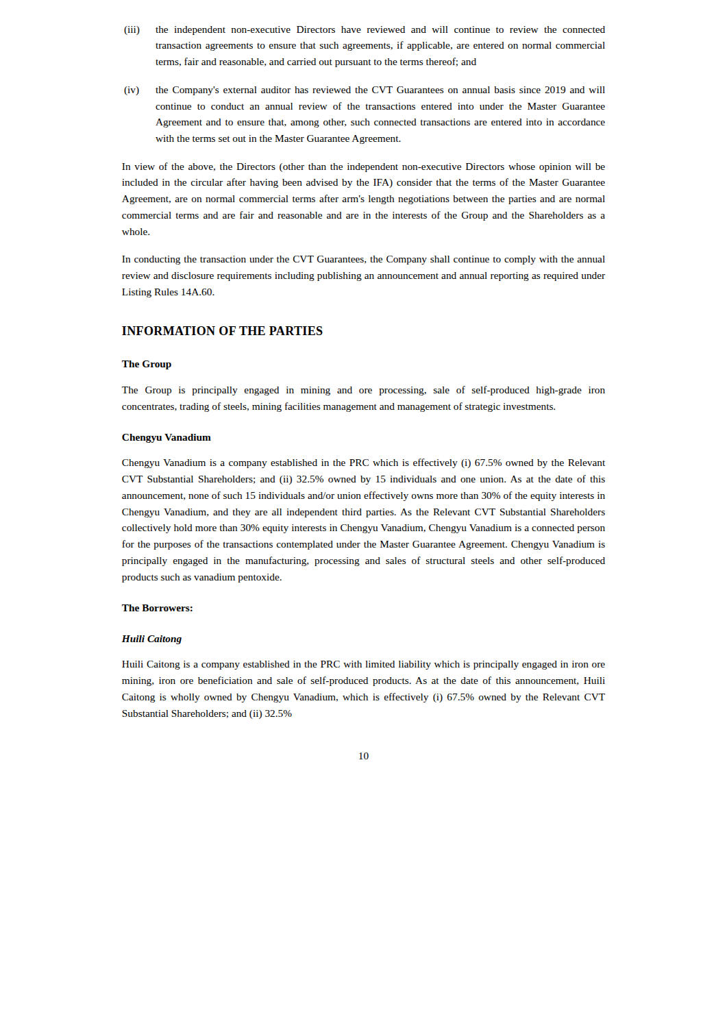(iii)
the independent non-executive Directors have reviewed and will continue to review the connected transaction agreements to ensure that such agreements, if applicable, are entered on normal commercial terms, fair and reasonable, and carried out pursuant to the terms thereof; and
(iv)
the Company's external auditor has reviewed the CVT Guarantees on annual basis since 2019 and will continue to conduct an annual review of the transactions entered into under the Master Guarantee Agreement and to ensure that, among other, such connected transactions are entered into in accordance with the terms set out in the Master Guarantee Agreement.
In view of the above, the Directors (other than the independent non-executive Directors whose opinion will be included in the circular after having been advised by the IFA) consider that the terms of the Master Guarantee Agreement, are on normal commercial terms after arm's length negotiations between the parties and are normal commercial terms and are fair and reasonable and are in the interests of the Group and the Shareholders as a whole.
In conducting the transaction under the CVT Guarantees, the Company shall continue to comply with the annual review and disclosure requirements including publishing an announcement and annual reporting as required under Listing Rules 14A.60.
INFORMATION OF THE PARTIES
The Group
The Group is principally engaged in mining and ore processing, sale of self-produced high-grade iron concentrates, trading of steels, mining facilities management and management of strategic investments.
Chengyu Vanadium
Chengyu Vanadium is a company established in the PRC which is effectively (i) 67.5% owned by the Relevant CVT Substantial Shareholders; and (ii) 32.5% owned by 15 individuals and one union. As at the date of this announcement, none of such 15 individuals and/or union effectively owns more than 30% of the equity interests in Chengyu Vanadium, and they are all independent third parties. As the Relevant CVT Substantial Shareholders collectively hold more than 30% equity interests in Chengyu Vanadium, Chengyu Vanadium is a connected person for the purposes of the transactions contemplated under the Master Guarantee Agreement. Chengyu Vanadium is principally engaged in the manufacturing, processing and sales of structural steels and other self-produced products such as vanadium pentoxide.
The Borrowers:
Huili Caitong
Huili Caitong is a company established in the PRC with limited liability which is principally engaged in iron ore mining, iron ore beneficiation and sale of self-produced products. As at the date of this announcement, Huili Caitong is wholly owned by Chengyu Vanadium, which is effectively (i) 67.5% owned by the Relevant CVT Substantial Shareholders; and (ii) 32.5%
10